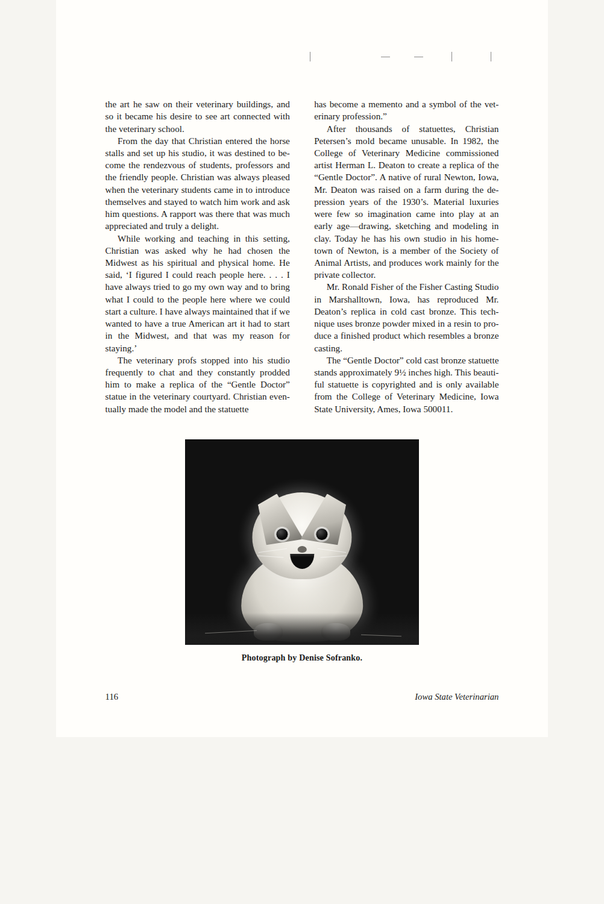the art he saw on their veterinary buildings, and so it became his desire to see art connected with the veterinary school.
From the day that Christian entered the horse stalls and set up his studio, it was destined to become the rendezvous of students, professors and the friendly people. Christian was always pleased when the veterinary students came in to introduce themselves and stayed to watch him work and ask him questions. A rapport was there that was much appreciated and truly a delight.
While working and teaching in this setting, Christian was asked why he had chosen the Midwest as his spiritual and physical home. He said, ‘I figured I could reach people here. . . . I have always tried to go my own way and to bring what I could to the people here where we could start a culture. I have always maintained that if we wanted to have a true American art it had to start in the Midwest, and that was my reason for staying.’
The veterinary profs stopped into his studio frequently to chat and they constantly prodded him to make a replica of the “Gentle Doctor” statue in the veterinary courtyard. Christian eventually made the model and the statuette
has become a memento and a symbol of the veterinary profession.”
After thousands of statuettes, Christian Petersen’s mold became unusable. In 1982, the College of Veterinary Medicine commissioned artist Herman L. Deaton to create a replica of the “Gentle Doctor”. A native of rural Newton, Iowa, Mr. Deaton was raised on a farm during the depression years of the 1930’s. Material luxuries were few so imagination came into play at an early age—drawing, sketching and modeling in clay. Today he has his own studio in his hometown of Newton, is a member of the Society of Animal Artists, and produces work mainly for the private collector.
Mr. Ronald Fisher of the Fisher Casting Studio in Marshalltown, Iowa, has reproduced Mr. Deaton’s replica in cold cast bronze. This technique uses bronze powder mixed in a resin to produce a finished product which resembles a bronze casting.
The “Gentle Doctor” cold cast bronze statuette stands approximately 9½ inches high. This beautiful statuette is copyrighted and is only available from the College of Veterinary Medicine, Iowa State University, Ames, Iowa 500011.
Photograph by Denise Sofranko.
116 Iowa State Veterinarian